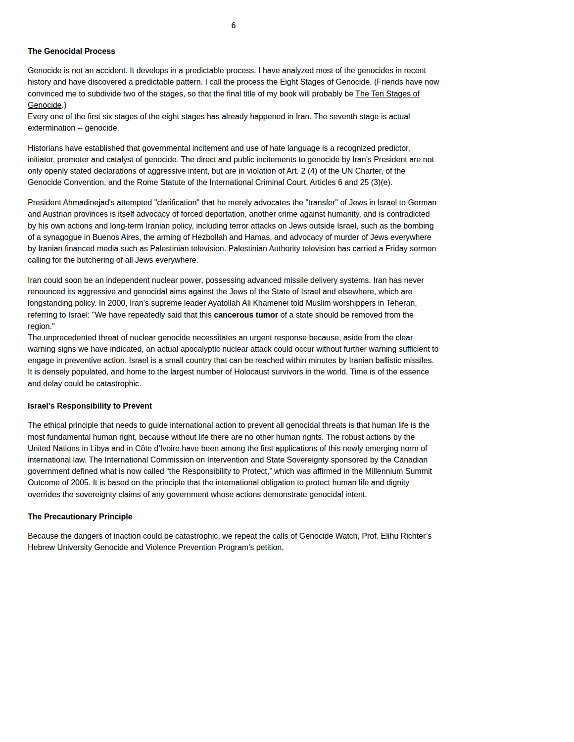6
The Genocidal Process
Genocide is not an accident. It develops in a predictable process. I have analyzed most of the genocides in recent history and have discovered a predictable pattern. I call the process the Eight Stages of Genocide. (Friends have now convinced me to subdivide two of the stages, so that the final title of my book will probably be The Ten Stages of Genocide.)
Every one of the first six stages of the eight stages has already happened in Iran. The seventh stage is actual extermination -- genocide.
Historians have established that governmental incitement and use of hate language is a recognized predictor, initiator, promoter and catalyst of genocide. The direct and public incitements to genocide by Iran's President are not only openly stated declarations of aggressive intent, but are in violation of Art. 2 (4) of the UN Charter, of the Genocide Convention, and the Rome Statute of the International Criminal Court, Articles 6 and 25 (3)(e).
President Ahmadinejad's attempted "clarification" that he merely advocates the "transfer" of Jews in Israel to German and Austrian provinces is itself advocacy of forced deportation, another crime against humanity, and is contradicted by his own actions and long-term Iranian policy, including terror attacks on Jews outside Israel, such as the bombing of a synagogue in Buenos Aires, the arming of Hezbollah and Hamas, and advocacy of murder of Jews everywhere by Iranian financed media such as Palestinian television. Palestinian Authority television has carried a Friday sermon calling for the butchering of all Jews everywhere.
Iran could soon be an independent nuclear power, possessing advanced missile delivery systems. Iran has never renounced its aggressive and genocidal aims against the Jews of the State of Israel and elsewhere, which are longstanding policy. In 2000, Iran's supreme leader Ayatollah Ali Khamenei told Muslim worshippers in Teheran, referring to Israel: "We have repeatedly said that this cancerous tumor of a state should be removed from the region."
The unprecedented threat of nuclear genocide necessitates an urgent response because, aside from the clear warning signs we have indicated, an actual apocalyptic nuclear attack could occur without further warning sufficient to engage in preventive action. Israel is a small country that can be reached within minutes by Iranian ballistic missiles. It is densely populated, and home to the largest number of Holocaust survivors in the world. Time is of the essence and delay could be catastrophic.
Israel’s Responsibility to Prevent
The ethical principle that needs to guide international action to prevent all genocidal threats is that human life is the most fundamental human right, because without life there are no other human rights. The robust actions by the United Nations in Libya and in Côte d’Ivoire have been among the first applications of this newly emerging norm of international law. The International Commission on Intervention and State Sovereignty sponsored by the Canadian government defined what is now called “the Responsibility to Protect,” which was affirmed in the Millennium Summit Outcome of 2005. It is based on the principle that the international obligation to protect human life and dignity overrides the sovereignty claims of any government whose actions demonstrate genocidal intent.
The Precautionary Principle
Because the dangers of inaction could be catastrophic, we repeat the calls of Genocide Watch, Prof. Elihu Richter’s Hebrew University Genocide and Violence Prevention Program's petition,